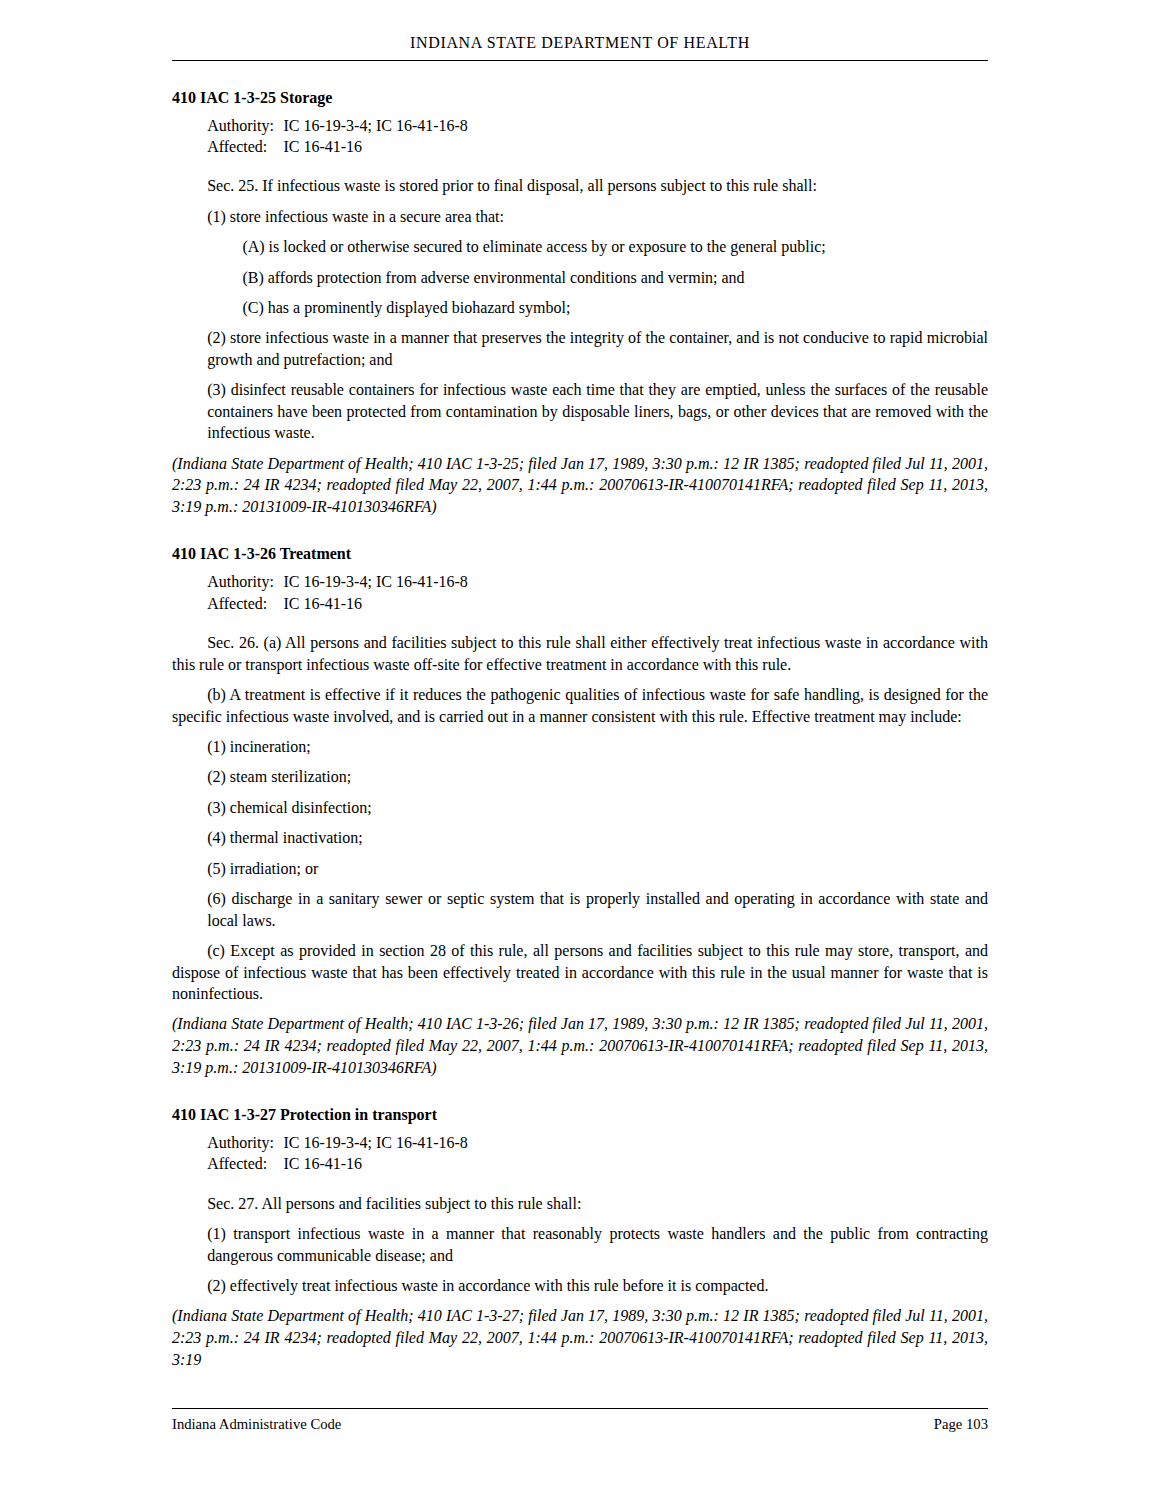INDIANA STATE DEPARTMENT OF HEALTH
410 IAC 1-3-25 Storage
| Authority: | IC 16-19-3-4; IC 16-41-16-8 |
| Affected: | IC 16-41-16 |
Sec. 25. If infectious waste is stored prior to final disposal, all persons subject to this rule shall:
(1) store infectious waste in a secure area that:
(A) is locked or otherwise secured to eliminate access by or exposure to the general public;
(B) affords protection from adverse environmental conditions and vermin; and
(C) has a prominently displayed biohazard symbol;
(2) store infectious waste in a manner that preserves the integrity of the container, and is not conducive to rapid microbial growth and putrefaction; and
(3) disinfect reusable containers for infectious waste each time that they are emptied, unless the surfaces of the reusable containers have been protected from contamination by disposable liners, bags, or other devices that are removed with the infectious waste.
(Indiana State Department of Health; 410 IAC 1-3-25; filed Jan 17, 1989, 3:30 p.m.: 12 IR 1385; readopted filed Jul 11, 2001, 2:23 p.m.: 24 IR 4234; readopted filed May 22, 2007, 1:44 p.m.: 20070613-IR-410070141RFA; readopted filed Sep 11, 2013, 3:19 p.m.: 20131009-IR-410130346RFA)
410 IAC 1-3-26 Treatment
| Authority: | IC 16-19-3-4; IC 16-41-16-8 |
| Affected: | IC 16-41-16 |
Sec. 26. (a) All persons and facilities subject to this rule shall either effectively treat infectious waste in accordance with this rule or transport infectious waste off-site for effective treatment in accordance with this rule.
(b) A treatment is effective if it reduces the pathogenic qualities of infectious waste for safe handling, is designed for the specific infectious waste involved, and is carried out in a manner consistent with this rule. Effective treatment may include:
(1) incineration;
(2) steam sterilization;
(3) chemical disinfection;
(4) thermal inactivation;
(5) irradiation; or
(6) discharge in a sanitary sewer or septic system that is properly installed and operating in accordance with state and local laws.
(c) Except as provided in section 28 of this rule, all persons and facilities subject to this rule may store, transport, and dispose of infectious waste that has been effectively treated in accordance with this rule in the usual manner for waste that is noninfectious.
(Indiana State Department of Health; 410 IAC 1-3-26; filed Jan 17, 1989, 3:30 p.m.: 12 IR 1385; readopted filed Jul 11, 2001, 2:23 p.m.: 24 IR 4234; readopted filed May 22, 2007, 1:44 p.m.: 20070613-IR-410070141RFA; readopted filed Sep 11, 2013, 3:19 p.m.: 20131009-IR-410130346RFA)
410 IAC 1-3-27 Protection in transport
| Authority: | IC 16-19-3-4; IC 16-41-16-8 |
| Affected: | IC 16-41-16 |
Sec. 27. All persons and facilities subject to this rule shall:
(1) transport infectious waste in a manner that reasonably protects waste handlers and the public from contracting dangerous communicable disease; and
(2) effectively treat infectious waste in accordance with this rule before it is compacted.
(Indiana State Department of Health; 410 IAC 1-3-27; filed Jan 17, 1989, 3:30 p.m.: 12 IR 1385; readopted filed Jul 11, 2001, 2:23 p.m.: 24 IR 4234; readopted filed May 22, 2007, 1:44 p.m.: 20070613-IR-410070141RFA; readopted filed Sep 11, 2013, 3:19
Indiana Administrative Code Page 103